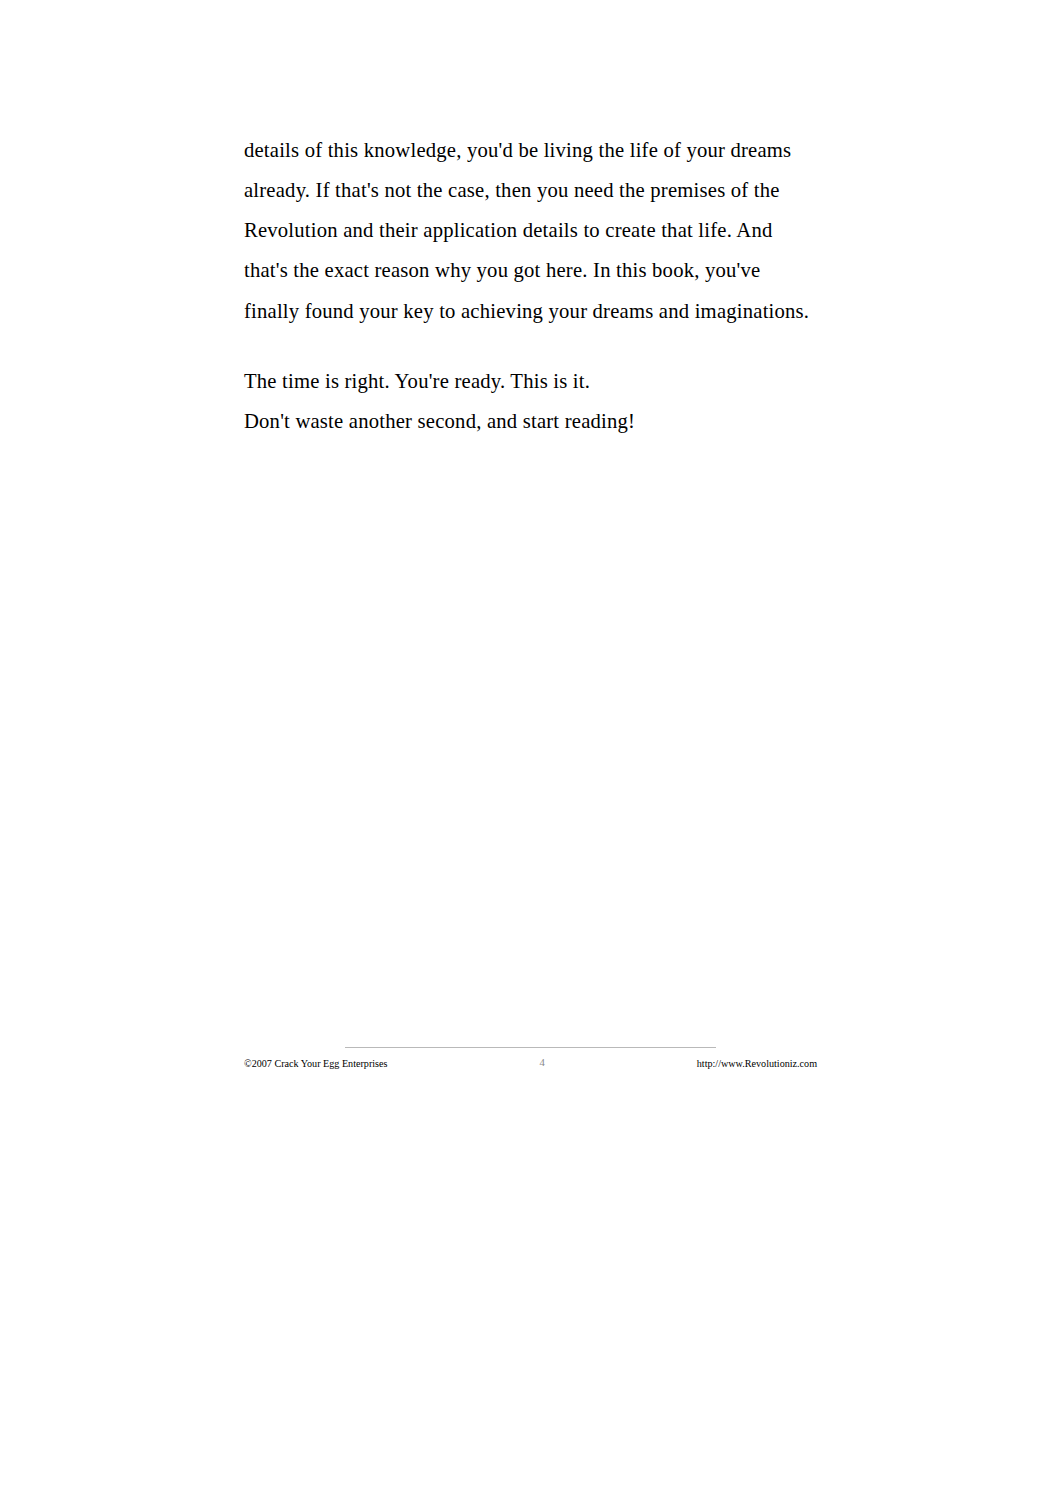details of this knowledge, you'd be living the life of your dreams already. If that's not the case, then you need the premises of the Revolution and their application details to create that life. And that's the exact reason why you got here. In this book, you've finally found your key to achieving your dreams and imaginations.
The time is right. You're ready. This is it.
Don't waste another second, and start reading!
©2007 Crack Your Egg Enterprises
4
http://www.Revolutioniz.com